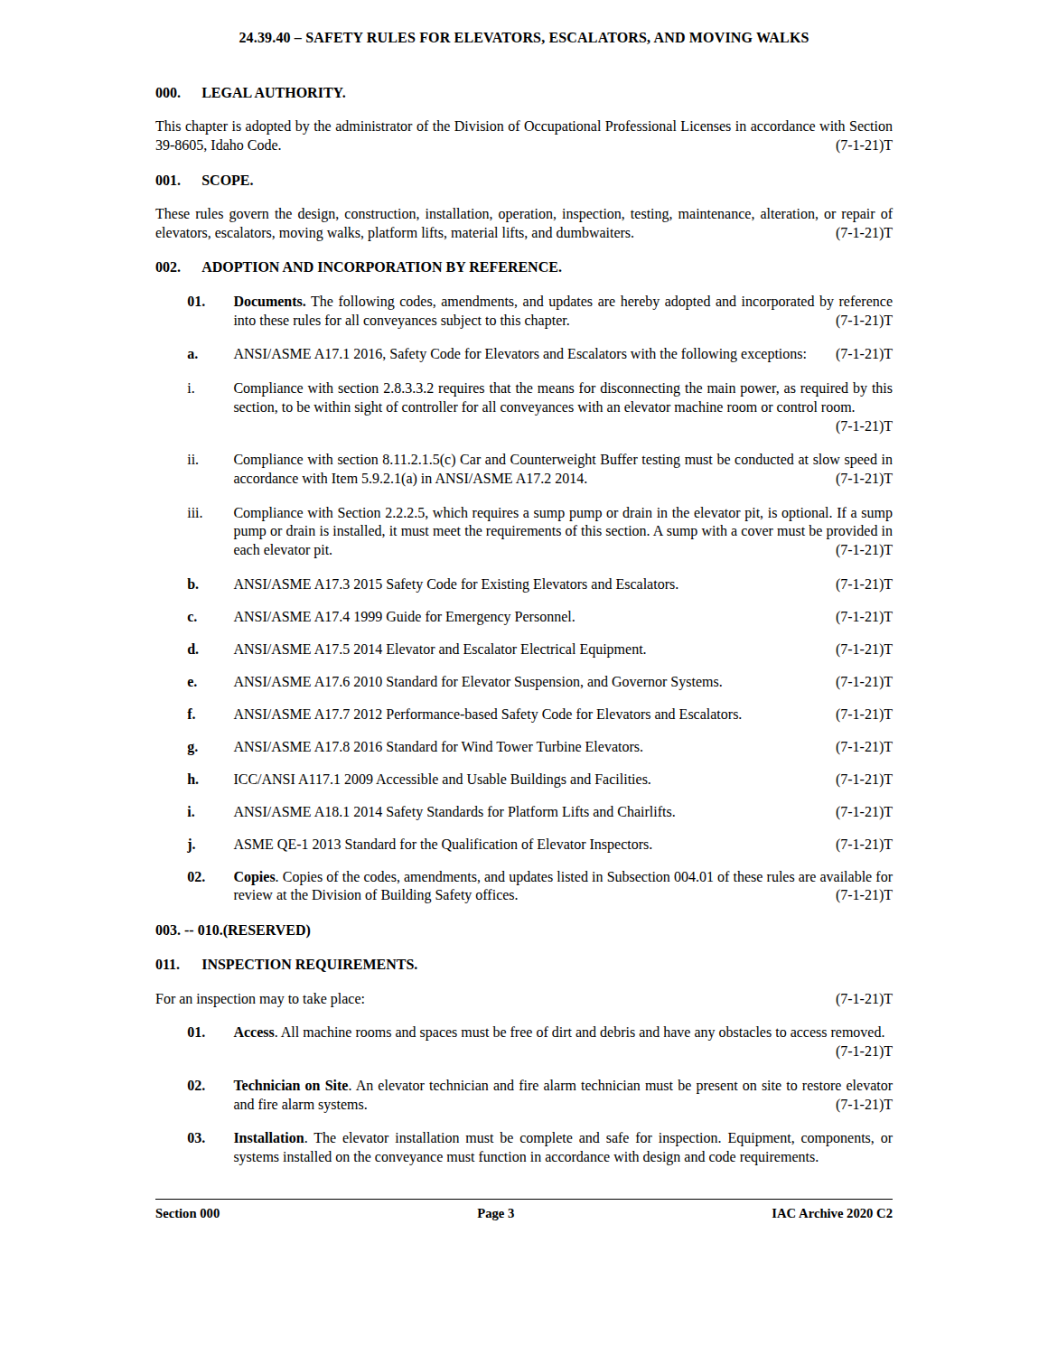24.39.40 – SAFETY RULES FOR ELEVATORS, ESCALATORS, AND MOVING WALKS
000. LEGAL AUTHORITY.
This chapter is adopted by the administrator of the Division of Occupational Professional Licenses in accordance with Section 39-8605, Idaho Code.(7-1-21)T
001. SCOPE.
These rules govern the design, construction, installation, operation, inspection, testing, maintenance, alteration, or repair of elevators, escalators, moving walks, platform lifts, material lifts, and dumbwaiters.(7-1-21)T
002. ADOPTION AND INCORPORATION BY REFERENCE.
01.
Documents. The following codes, amendments, and updates are hereby adopted and incorporated by reference into these rules for all conveyances subject to this chapter.(7-1-21)T
a.
ANSI/ASME A17.1 2016, Safety Code for Elevators and Escalators with the following exceptions:(7-1-21)T
i.
Compliance with section 2.8.3.3.2 requires that the means for disconnecting the main power, as required by this section, to be within sight of controller for all conveyances with an elevator machine room or control room.(7-1-21)T
ii.
Compliance with section 8.11.2.1.5(c) Car and Counterweight Buffer testing must be conducted at slow speed in accordance with Item 5.9.2.1(a) in ANSI/ASME A17.2 2014.(7-1-21)T
iii.
Compliance with Section 2.2.2.5, which requires a sump pump or drain in the elevator pit, is optional. If a sump pump or drain is installed, it must meet the requirements of this section. A sump with a cover must be provided in each elevator pit.(7-1-21)T
b.
ANSI/ASME A17.3 2015 Safety Code for Existing Elevators and Escalators.(7-1-21)T
c.
ANSI/ASME A17.4 1999 Guide for Emergency Personnel.(7-1-21)T
d.
ANSI/ASME A17.5 2014 Elevator and Escalator Electrical Equipment.(7-1-21)T
e.
ANSI/ASME A17.6 2010 Standard for Elevator Suspension, and Governor Systems.(7-1-21)T
f.
ANSI/ASME A17.7 2012 Performance-based Safety Code for Elevators and Escalators.(7-1-21)T
g.
ANSI/ASME A17.8 2016 Standard for Wind Tower Turbine Elevators.(7-1-21)T
h.
ICC/ANSI A117.1 2009 Accessible and Usable Buildings and Facilities.(7-1-21)T
i.
ANSI/ASME A18.1 2014 Safety Standards for Platform Lifts and Chairlifts.(7-1-21)T
j.
ASME QE-1 2013 Standard for the Qualification of Elevator Inspectors.(7-1-21)T
02.
Copies. Copies of the codes, amendments, and updates listed in Subsection 004.01 of these rules are available for review at the Division of Building Safety offices.(7-1-21)T
003. -- 010.(RESERVED)
011. INSPECTION REQUIREMENTS.
For an inspection may to take place:(7-1-21)T
01.
Access. All machine rooms and spaces must be free of dirt and debris and have any obstacles to access removed.(7-1-21)T
02.
Technician on Site. An elevator technician and fire alarm technician must be present on site to restore elevator and fire alarm systems.(7-1-21)T
03.
Installation. The elevator installation must be complete and safe for inspection. Equipment, components, or systems installed on the conveyance must function in accordance with design and code requirements.
Section 000
Page 3
IAC Archive 2020 C2